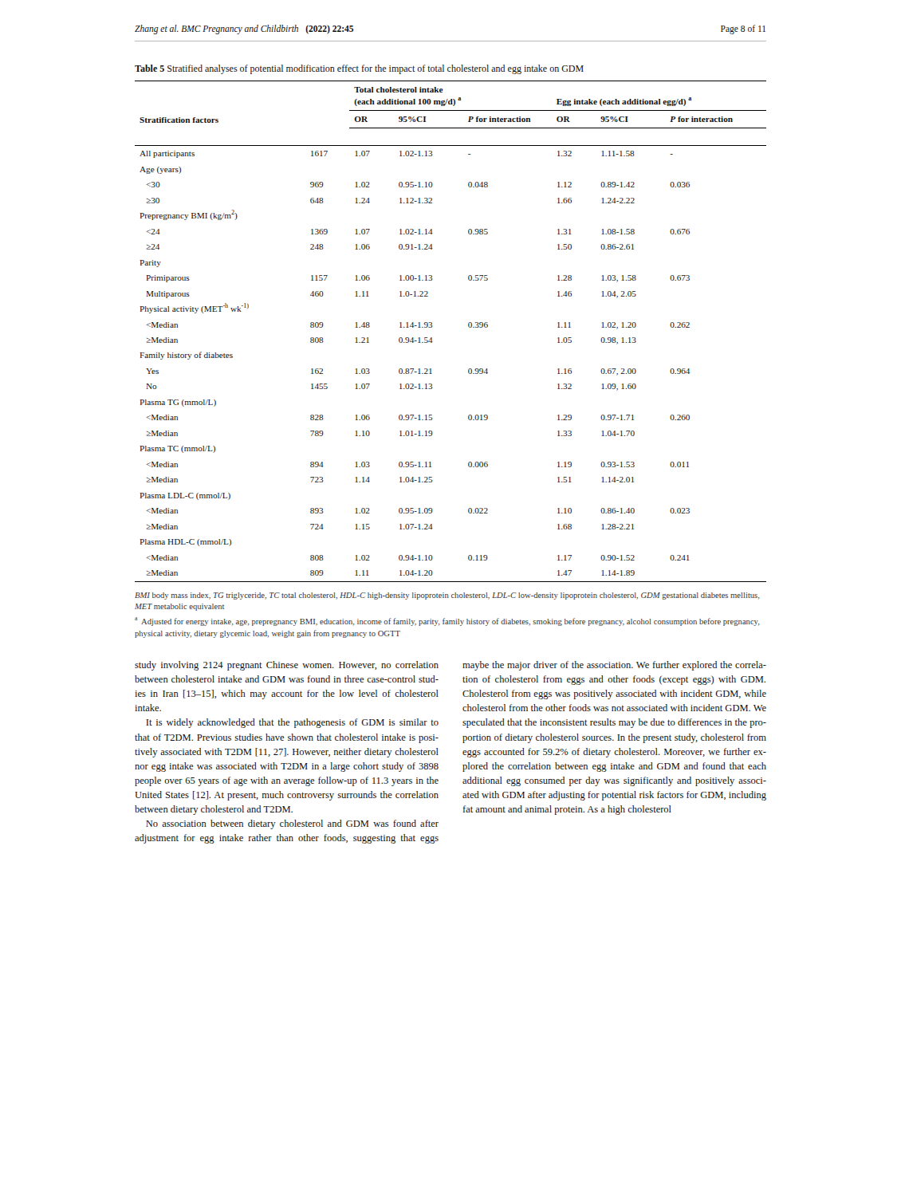Zhang et al. BMC Pregnancy and Childbirth (2022) 22:45
Page 8 of 11
Table 5 Stratified analyses of potential modification effect for the impact of total cholesterol and egg intake on GDM
| Stratification factors | | Total cholesterol intake (each additional 100 mg/d) a | Egg intake (each additional egg/d) a |
| --- | --- | --- | --- |
| OR | 95%CI | P for interaction | OR | 95%CI | P for interaction |
| | N | | | | | | |
| All participants | 1617 | 1.07 | 1.02-1.13 | - | 1.32 | 1.11-1.58 | - |
| Age (years) | | | | | | | |
| <30 | 969 | 1.02 | 0.95-1.10 | 0.048 | 1.12 | 0.89-1.42 | 0.036 |
| ≥30 | 648 | 1.24 | 1.12-1.32 | | 1.66 | 1.24-2.22 | |
| Prepregnancy BMI (kg/m 2 ) | | | | | | | |
| <24 | 1369 | 1.07 | 1.02-1.14 | 0.985 | 1.31 | 1.08-1.58 | 0.676 |
| ≥24 | 248 | 1.06 | 0.91-1.24 | | 1.50 | 0.86-2.61 | |
| Parity | | | | | | | |
| Primiparous | 1157 | 1.06 | 1.00-1.13 | 0.575 | 1.28 | 1.03, 1.58 | 0.673 |
| Multiparous | 460 | 1.11 | 1.0-1.22 | | 1.46 | 1.04, 2.05 | |
| Physical activity (MET -h wk -1) | | | | | | | |
| <Median | 809 | 1.48 | 1.14-1.93 | 0.396 | 1.11 | 1.02, 1.20 | 0.262 |
| ≥Median | 808 | 1.21 | 0.94-1.54 | | 1.05 | 0.98, 1.13 | |
| Family history of diabetes | | | | | | | |
| Yes | 162 | 1.03 | 0.87-1.21 | 0.994 | 1.16 | 0.67, 2.00 | 0.964 |
| No | 1455 | 1.07 | 1.02-1.13 | | 1.32 | 1.09, 1.60 | |
| Plasma TG (mmol/L) | | | | | | | |
| <Median | 828 | 1.06 | 0.97-1.15 | 0.019 | 1.29 | 0.97-1.71 | 0.260 |
| ≥Median | 789 | 1.10 | 1.01-1.19 | | 1.33 | 1.04-1.70 | |
| Plasma TC (mmol/L) | | | | | | | |
| <Median | 894 | 1.03 | 0.95-1.11 | 0.006 | 1.19 | 0.93-1.53 | 0.011 |
| ≥Median | 723 | 1.14 | 1.04-1.25 | | 1.51 | 1.14-2.01 | |
| Plasma LDL-C (mmol/L) | | | | | | | |
| <Median | 893 | 1.02 | 0.95-1.09 | 0.022 | 1.10 | 0.86-1.40 | 0.023 |
| ≥Median | 724 | 1.15 | 1.07-1.24 | | 1.68 | 1.28-2.21 | |
| Plasma HDL-C (mmol/L) | | | | | | | |
| <Median | 808 | 1.02 | 0.94-1.10 | 0.119 | 1.17 | 0.90-1.52 | 0.241 |
| ≥Median | 809 | 1.11 | 1.04-1.20 | | 1.47 | 1.14-1.89 | |
BMI body mass index, TG triglyceride, TC total cholesterol, HDL-C high-density lipoprotein cholesterol, LDL-C low-density lipoprotein cholesterol, GDM gestational diabetes mellitus, MET metabolic equivalent
a Adjusted for energy intake, age, prepregnancy BMI, education, income of family, parity, family history of diabetes, smoking before pregnancy, alcohol consumption before pregnancy, physical activity, dietary glycemic load, weight gain from pregnancy to OGTT
study involving 2124 pregnant Chinese women. However, no correlation between cholesterol intake and GDM was found in three case-control studies in Iran [13–15], which may account for the low level of cholesterol intake.
It is widely acknowledged that the pathogenesis of GDM is similar to that of T2DM. Previous studies have shown that cholesterol intake is positively associated with T2DM [11, 27]. However, neither dietary cholesterol nor egg intake was associated with T2DM in a large cohort study of 3898 people over 65 years of age with an average follow-up of 11.3 years in the United States [12]. At present, much controversy surrounds the correlation between dietary cholesterol and T2DM.
No association between dietary cholesterol and GDM was found after adjustment for egg intake rather than other foods, suggesting that eggs maybe the major driver of the association. We further explored the correlation of cholesterol from eggs and other foods (except eggs) with GDM. Cholesterol from eggs was positively associated with incident GDM, while cholesterol from the other foods was not associated with incident GDM. We speculated that the inconsistent results may be due to differences in the proportion of dietary cholesterol sources. In the present study, cholesterol from eggs accounted for 59.2% of dietary cholesterol. Moreover, we further explored the correlation between egg intake and GDM and found that each additional egg consumed per day was significantly and positively associated with GDM after adjusting for potential risk factors for GDM, including fat amount and animal protein. As a high cholesterol